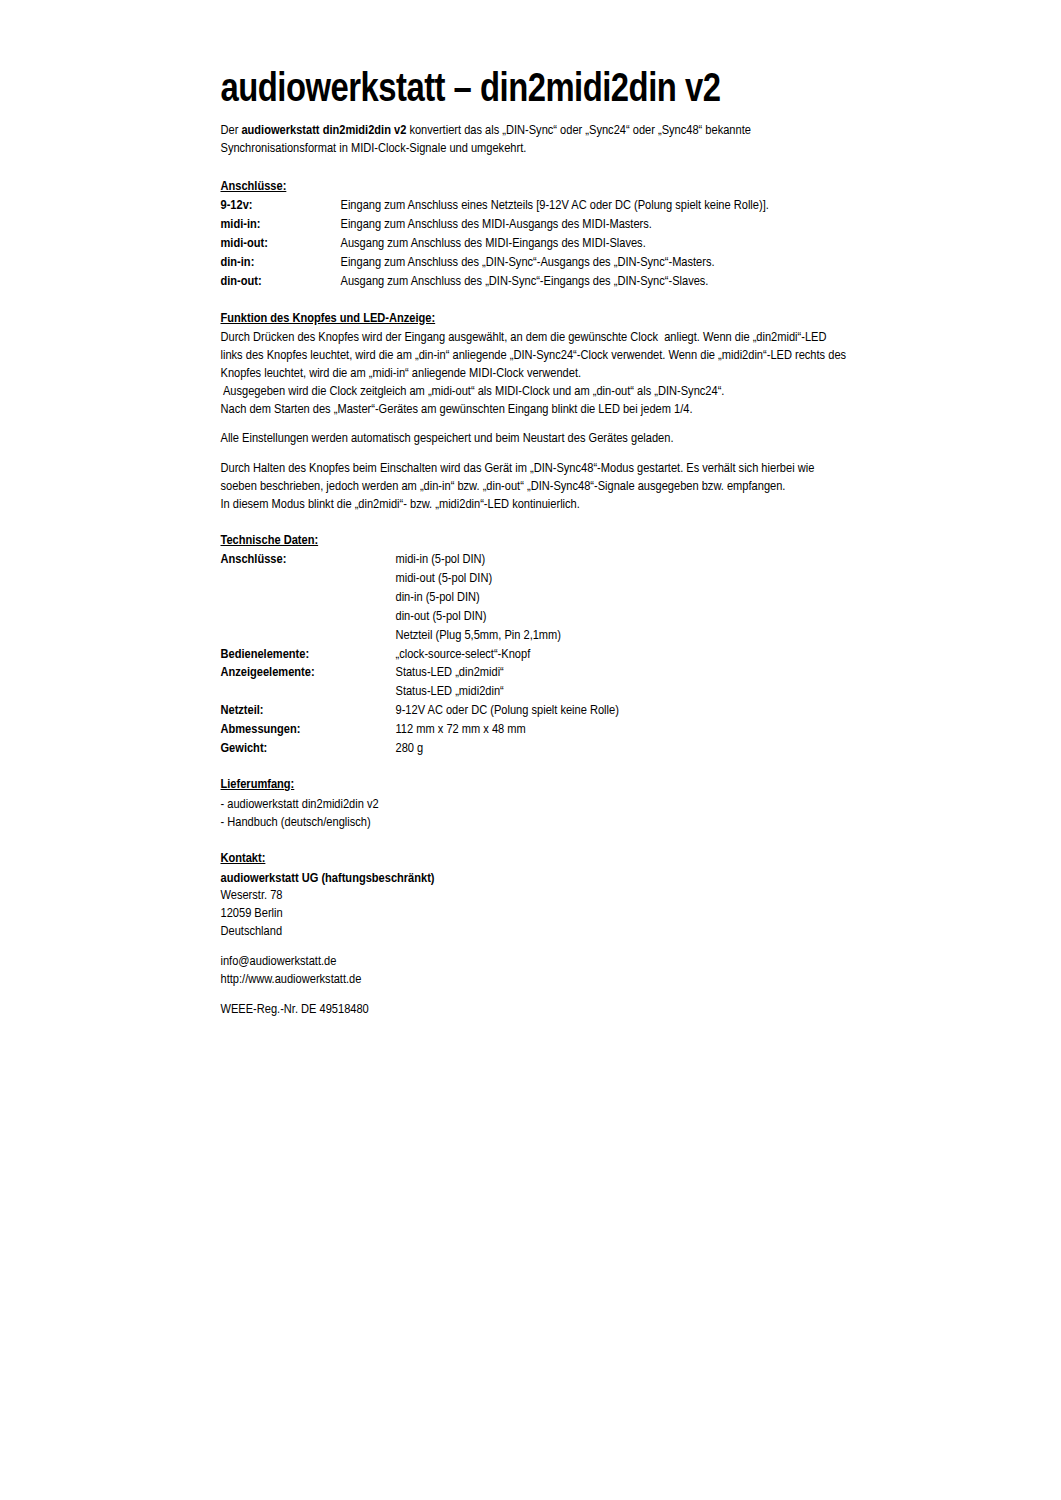audiowerkstatt – din2midi2din v2
Der audiowerkstatt din2midi2din v2 konvertiert das als „DIN-Sync“ oder „Sync24“ oder „Sync48“ bekannte Synchronisationsformat in MIDI-Clock-Signale und umgekehrt.
Anschlüsse:
| 9-12v: | Eingang zum Anschluss eines Netzteils [9-12V AC oder DC (Polung spielt keine Rolle)]. |
| midi-in: | Eingang zum Anschluss des MIDI-Ausgangs des MIDI-Masters. |
| midi-out: | Ausgang zum Anschluss des MIDI-Eingangs des MIDI-Slaves. |
| din-in: | Eingang zum Anschluss des „DIN-Sync“-Ausgangs des „DIN-Sync“-Masters. |
| din-out: | Ausgang zum Anschluss des „DIN-Sync“-Eingangs des „DIN-Sync“-Slaves. |
Funktion des Knopfes und LED-Anzeige:
Durch Drücken des Knopfes wird der Eingang ausgewählt, an dem die gewünschte Clock anliegt. Wenn die „din2midi“-LED links des Knopfes leuchtet, wird die am „din-in“ anliegende „DIN-Sync24“-Clock verwendet. Wenn die „midi2din“-LED rechts des Knopfes leuchtet, wird die am „midi-in“ anliegende MIDI-Clock verwendet.
Ausgegeben wird die Clock zeitgleich am „midi-out“ als MIDI-Clock und am „din-out“ als „DIN-Sync24“.
Nach dem Starten des „Master“-Gerätes am gewünschten Eingang blinkt die LED bei jedem 1/4.
Alle Einstellungen werden automatisch gespeichert und beim Neustart des Gerätes geladen.
Durch Halten des Knopfes beim Einschalten wird das Gerät im „DIN-Sync48“-Modus gestartet. Es verhält sich hierbei wie soeben beschrieben, jedoch werden am „din-in“ bzw. „din-out“ „DIN-Sync48“-Signale ausgegeben bzw. empfangen.
In diesem Modus blinkt die „din2midi“- bzw. „midi2din“-LED kontinuierlich.
Technische Daten:
| Anschlüsse: | midi-in (5-pol DIN) |
| | midi-out (5-pol DIN) |
| | din-in (5-pol DIN) |
| | din-out (5-pol DIN) |
| | Netzteil (Plug 5,5mm, Pin 2,1mm) |
| Bedienelemente: | „clock-source-select“-Knopf |
| Anzeigeelemente: | Status-LED „din2midi“ |
| | Status-LED „midi2din“ |
| Netzteil: | 9-12V AC oder DC (Polung spielt keine Rolle) |
| Abmessungen: | 112 mm x 72 mm x 48 mm |
| Gewicht: | 280 g |
Lieferumfang:
- audiowerkstatt din2midi2din v2
- Handbuch (deutsch/englisch)
Kontakt:
audiowerkstatt UG (haftungsbeschränkt)
Weserstr. 78
12059 Berlin
Deutschland
info@audiowerkstatt.de
http://www.audiowerkstatt.de
WEEE-Reg.-Nr. DE 49518480